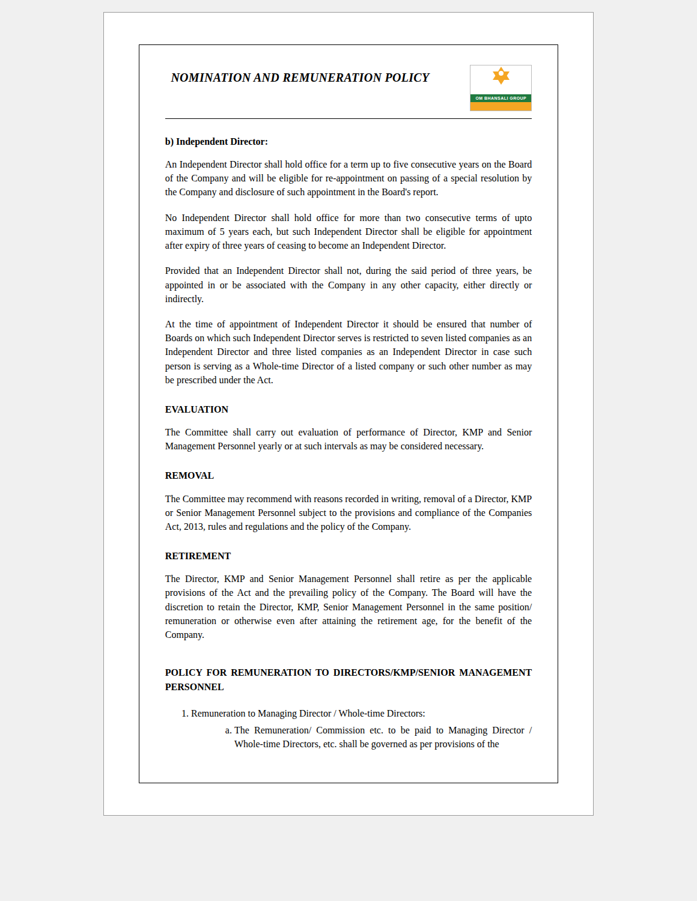NOMINATION AND REMUNERATION POLICY
OM BHANSALI GROUP
b) Independent Director:
An Independent Director shall hold office for a term up to five consecutive years on the Board of the Company and will be eligible for re-appointment on passing of a special resolution by the Company and disclosure of such appointment in the Board's report.
No Independent Director shall hold office for more than two consecutive terms of upto maximum of 5 years each, but such Independent Director shall be eligible for appointment after expiry of three years of ceasing to become an Independent Director.
Provided that an Independent Director shall not, during the said period of three years, be appointed in or be associated with the Company in any other capacity, either directly or indirectly.
At the time of appointment of Independent Director it should be ensured that number of Boards on which such Independent Director serves is restricted to seven listed companies as an Independent Director and three listed companies as an Independent Director in case such person is serving as a Whole-time Director of a listed company or such other number as may be prescribed under the Act.
Evaluation
The Committee shall carry out evaluation of performance of Director, KMP and Senior Management Personnel yearly or at such intervals as may be considered necessary.
Removal
The Committee may recommend with reasons recorded in writing, removal of a Director, KMP or Senior Management Personnel subject to the provisions and compliance of the Companies Act, 2013, rules and regulations and the policy of the Company.
Retirement
The Director, KMP and Senior Management Personnel shall retire as per the applicable provisions of the Act and the prevailing policy of the Company. The Board will have the discretion to retain the Director, KMP, Senior Management Personnel in the same position/ remuneration or otherwise even after attaining the retirement age, for the benefit of the Company.
POLICY FOR REMUNERATION TO DIRECTORS/KMP/SENIOR MANAGEMENT PERSONNEL
Remuneration to Managing Director / Whole-time Directors:
The Remuneration/ Commission etc. to be paid to Managing Director / Whole-time Directors, etc. shall be governed as per provisions of the